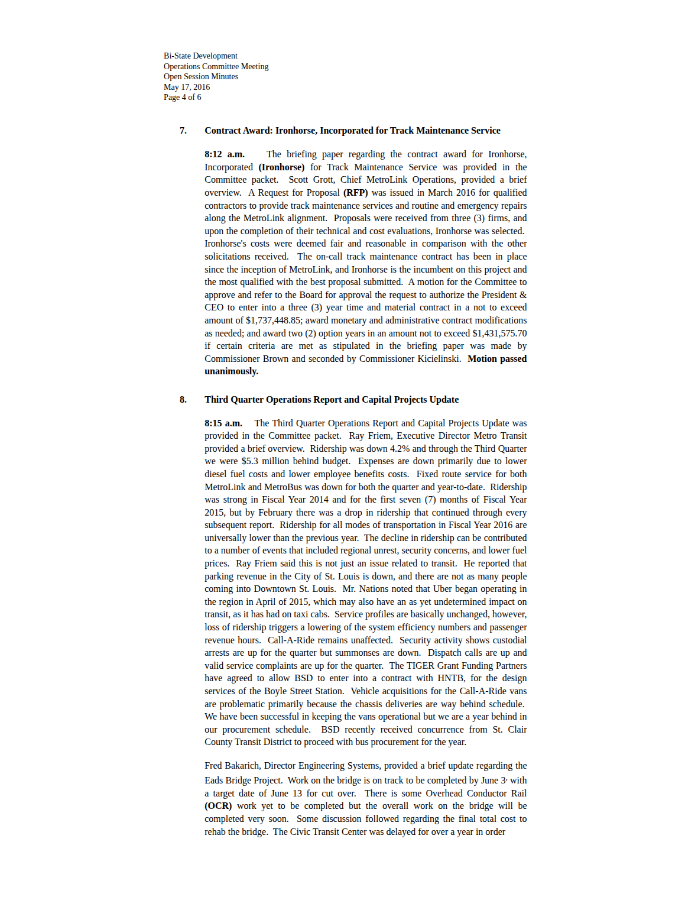Bi-State Development
Operations Committee Meeting
Open Session Minutes
May 17, 2016
Page 4 of 6
7.
Contract Award: Ironhorse, Incorporated for Track Maintenance Service
8:12 a.m. The briefing paper regarding the contract award for Ironhorse, Incorporated (Ironhorse) for Track Maintenance Service was provided in the Committee packet. Scott Grott, Chief MetroLink Operations, provided a brief overview. A Request for Proposal (RFP) was issued in March 2016 for qualified contractors to provide track maintenance services and routine and emergency repairs along the MetroLink alignment. Proposals were received from three (3) firms, and upon the completion of their technical and cost evaluations, Ironhorse was selected. Ironhorse's costs were deemed fair and reasonable in comparison with the other solicitations received. The on-call track maintenance contract has been in place since the inception of MetroLink, and Ironhorse is the incumbent on this project and the most qualified with the best proposal submitted. A motion for the Committee to approve and refer to the Board for approval the request to authorize the President & CEO to enter into a three (3) year time and material contract in a not to exceed amount of $1,737,448.85; award monetary and administrative contract modifications as needed; and award two (2) option years in an amount not to exceed $1,431,575.70 if certain criteria are met as stipulated in the briefing paper was made by Commissioner Brown and seconded by Commissioner Kicielinski. Motion passed unanimously.
8.
Third Quarter Operations Report and Capital Projects Update
8:15 a.m. The Third Quarter Operations Report and Capital Projects Update was provided in the Committee packet. Ray Friem, Executive Director Metro Transit provided a brief overview. Ridership was down 4.2% and through the Third Quarter we were $5.3 million behind budget. Expenses are down primarily due to lower diesel fuel costs and lower employee benefits costs. Fixed route service for both MetroLink and MetroBus was down for both the quarter and year-to-date. Ridership was strong in Fiscal Year 2014 and for the first seven (7) months of Fiscal Year 2015, but by February there was a drop in ridership that continued through every subsequent report. Ridership for all modes of transportation in Fiscal Year 2016 are universally lower than the previous year. The decline in ridership can be contributed to a number of events that included regional unrest, security concerns, and lower fuel prices. Ray Friem said this is not just an issue related to transit. He reported that parking revenue in the City of St. Louis is down, and there are not as many people coming into Downtown St. Louis. Mr. Nations noted that Uber began operating in the region in April of 2015, which may also have an as yet undetermined impact on transit, as it has had on taxi cabs. Service profiles are basically unchanged, however, loss of ridership triggers a lowering of the system efficiency numbers and passenger revenue hours. Call-A-Ride remains unaffected. Security activity shows custodial arrests are up for the quarter but summonses are down. Dispatch calls are up and valid service complaints are up for the quarter. The TIGER Grant Funding Partners have agreed to allow BSD to enter into a contract with HNTB, for the design services of the Boyle Street Station. Vehicle acquisitions for the Call-A-Ride vans are problematic primarily because the chassis deliveries are way behind schedule. We have been successful in keeping the vans operational but we are a year behind in our procurement schedule. BSD recently received concurrence from St. Clair County Transit District to proceed with bus procurement for the year.
Fred Bakarich, Director Engineering Systems, provided a brief update regarding the Eads Bridge Project. Work on the bridge is on track to be completed by June 3, with a target date of June 13 for cut over. There is some Overhead Conductor Rail (OCR) work yet to be completed but the overall work on the bridge will be completed very soon. Some discussion followed regarding the final total cost to rehab the bridge. The Civic Transit Center was delayed for over a year in order